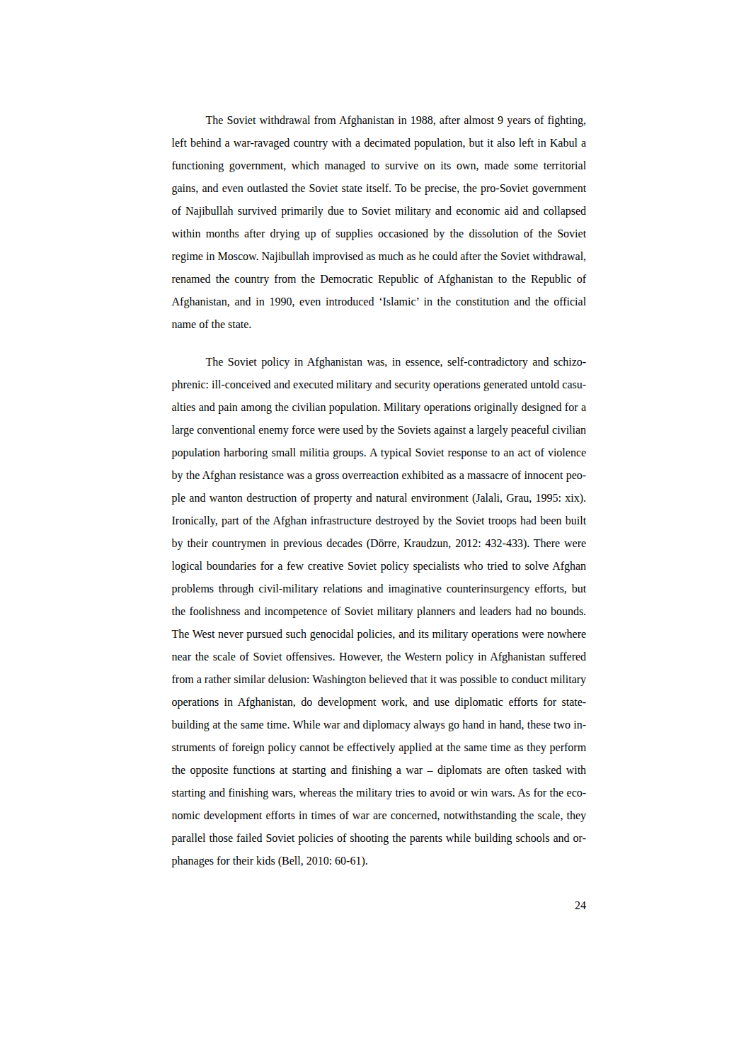The Soviet withdrawal from Afghanistan in 1988, after almost 9 years of fighting, left behind a war-ravaged country with a decimated population, but it also left in Kabul a functioning government, which managed to survive on its own, made some territorial gains, and even outlasted the Soviet state itself. To be precise, the pro-Soviet government of Najibullah survived primarily due to Soviet military and economic aid and collapsed within months after drying up of supplies occasioned by the dissolution of the Soviet regime in Moscow. Najibullah improvised as much as he could after the Soviet withdrawal, renamed the country from the Democratic Republic of Afghanistan to the Republic of Afghanistan, and in 1990, even introduced ‘Islamic’ in the constitution and the official name of the state.
The Soviet policy in Afghanistan was, in essence, self-contradictory and schizophrenic: ill-conceived and executed military and security operations generated untold casualties and pain among the civilian population. Military operations originally designed for a large conventional enemy force were used by the Soviets against a largely peaceful civilian population harboring small militia groups. A typical Soviet response to an act of violence by the Afghan resistance was a gross overreaction exhibited as a massacre of innocent people and wanton destruction of property and natural environment (Jalali, Grau, 1995: xix). Ironically, part of the Afghan infrastructure destroyed by the Soviet troops had been built by their countrymen in previous decades (Dörre, Kraudzun, 2012: 432-433). There were logical boundaries for a few creative Soviet policy specialists who tried to solve Afghan problems through civil-military relations and imaginative counterinsurgency efforts, but the foolishness and incompetence of Soviet military planners and leaders had no bounds. The West never pursued such genocidal policies, and its military operations were nowhere near the scale of Soviet offensives. However, the Western policy in Afghanistan suffered from a rather similar delusion: Washington believed that it was possible to conduct military operations in Afghanistan, do development work, and use diplomatic efforts for state-building at the same time. While war and diplomacy always go hand in hand, these two instruments of foreign policy cannot be effectively applied at the same time as they perform the opposite functions at starting and finishing a war – diplomats are often tasked with starting and finishing wars, whereas the military tries to avoid or win wars. As for the economic development efforts in times of war are concerned, notwithstanding the scale, they parallel those failed Soviet policies of shooting the parents while building schools and orphanages for their kids (Bell, 2010: 60-61).
24